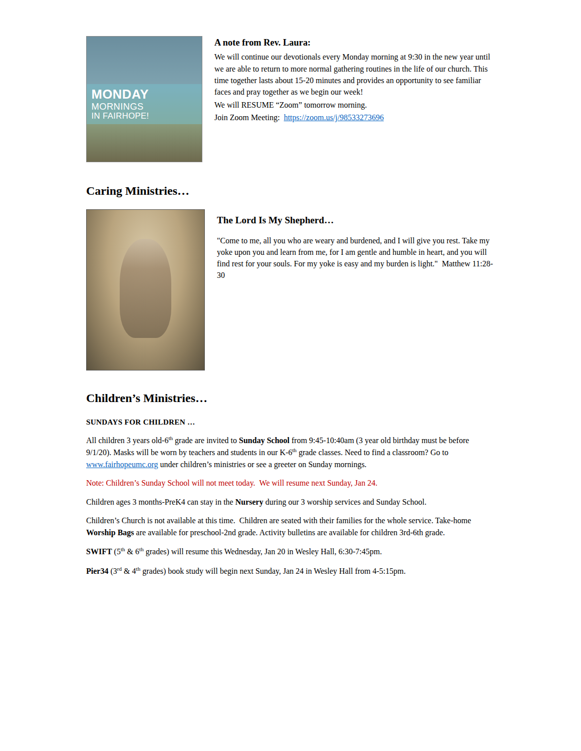MONDAY
MORNINGS
IN FAIRHOPE!
A note from Rev. Laura:
We will continue our devotionals every Monday morning at 9:30 in the new year until we are able to return to more normal gathering routines in the life of our church. This time together lasts about 15-20 minutes and provides an opportunity to see familiar faces and pray together as we begin our week!
We will RESUME “Zoom” tomorrow morning.
Join Zoom Meeting: https://zoom.us/j/98533273696
Caring Ministries…
The Lord Is My Shepherd…
"Come to me, all you who are weary and burdened, and I will give you rest. Take my yoke upon you and learn from me, for I am gentle and humble in heart, and you will find rest for your souls. For my yoke is easy and my burden is light." Matthew 11:28-30
Children’s Ministries…
SUNDAYS FOR CHILDREN …
All children 3 years old-6th grade are invited to Sunday School from 9:45-10:40am (3 year old birthday must be before 9/1/20). Masks will be worn by teachers and students in our K-6th grade classes. Need to find a classroom? Go to www.fairhopeumc.org under children’s ministries or see a greeter on Sunday mornings.
Note: Children’s Sunday School will not meet today. We will resume next Sunday, Jan 24.
Children ages 3 months-PreK4 can stay in the Nursery during our 3 worship services and Sunday School.
Children’s Church is not available at this time. Children are seated with their families for the whole service. Take-home Worship Bags are available for preschool-2nd grade. Activity bulletins are available for children 3rd-6th grade.
SWIFT (5th & 6th grades) will resume this Wednesday, Jan 20 in Wesley Hall, 6:30-7:45pm.
Pier34 (3rd & 4th grades) book study will begin next Sunday, Jan 24 in Wesley Hall from 4-5:15pm.